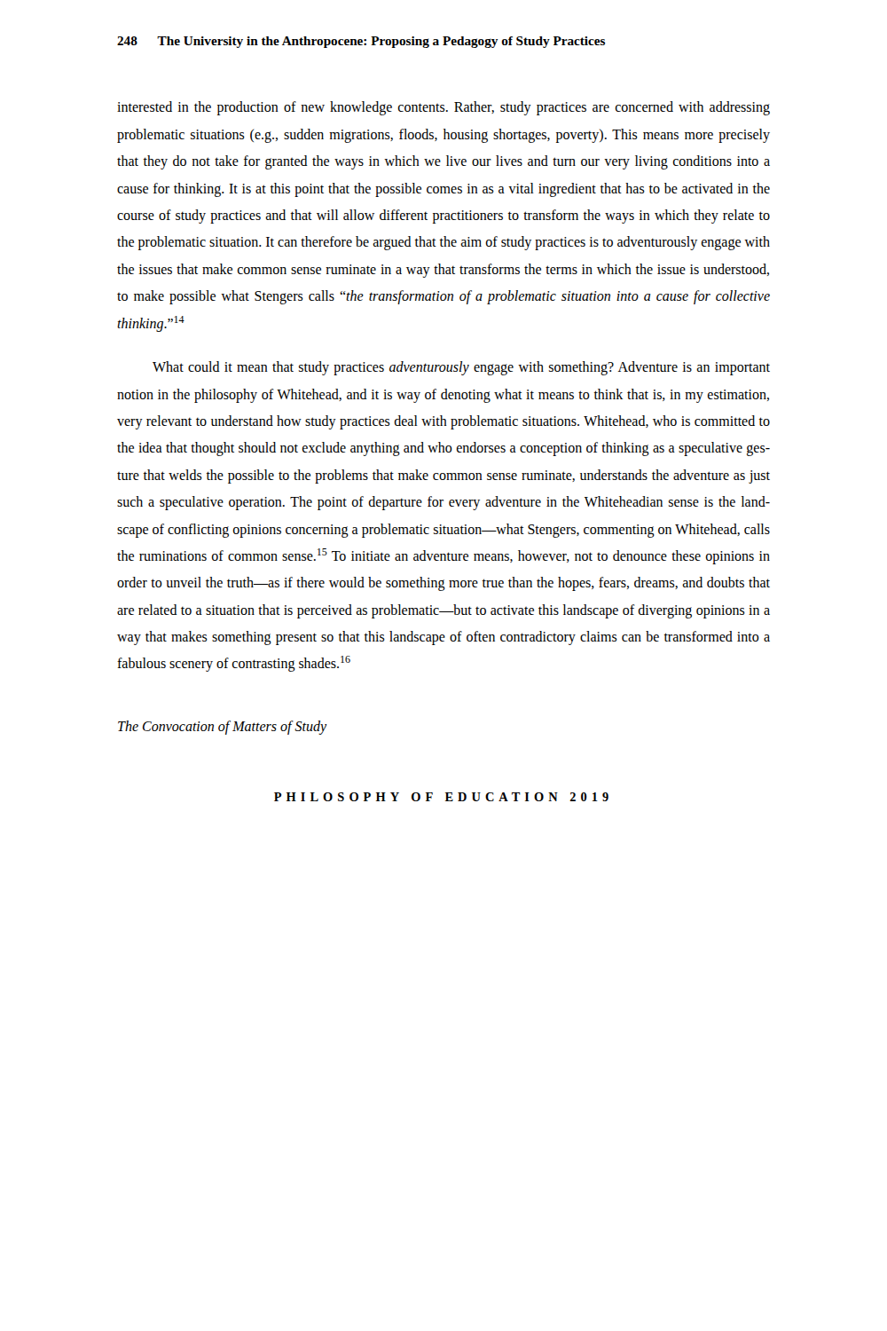248 The University in the Anthropocene: Proposing a Pedagogy of Study Practices
interested in the production of new knowledge contents. Rather, study practices are concerned with addressing problematic situations (e.g., sudden migrations, floods, housing shortages, poverty). This means more precisely that they do not take for granted the ways in which we live our lives and turn our very living conditions into a cause for thinking. It is at this point that the possible comes in as a vital ingredient that has to be activated in the course of study practices and that will allow different practitioners to transform the ways in which they relate to the problematic situation. It can therefore be argued that the aim of study practices is to adventurously engage with the issues that make common sense ruminate in a way that transforms the terms in which the issue is understood, to make possible what Stengers calls “the transformation of a problematic situation into a cause for collective thinking.”14
What could it mean that study practices adventurously engage with something? Adventure is an important notion in the philosophy of Whitehead, and it is way of denoting what it means to think that is, in my estimation, very relevant to understand how study practices deal with problematic situations. Whitehead, who is committed to the idea that thought should not exclude anything and who endorses a conception of thinking as a speculative gesture that welds the possible to the problems that make common sense ruminate, understands the adventure as just such a speculative operation. The point of departure for every adventure in the Whiteheadian sense is the landscape of conflicting opinions concerning a problematic situation—what Stengers, commenting on Whitehead, calls the ruminations of common sense.15 To initiate an adventure means, however, not to denounce these opinions in order to unveil the truth—as if there would be something more true than the hopes, fears, dreams, and doubts that are related to a situation that is perceived as problematic—but to activate this landscape of diverging opinions in a way that makes something present so that this landscape of often contradictory claims can be transformed into a fabulous scenery of contrasting shades.16
The Convocation of Matters of Study
Philosophy of Education 2019